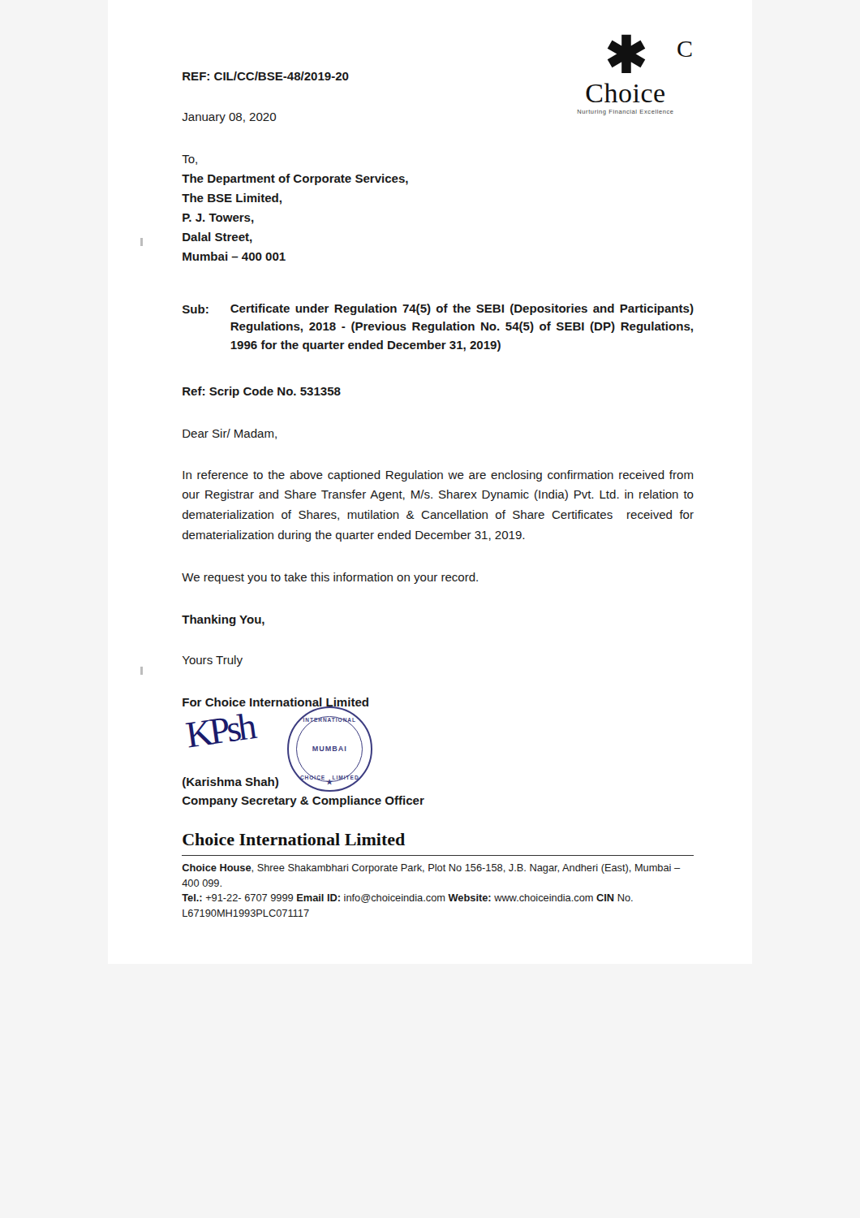✱ C
Choice
Nurturing Financial Excellence
REF: CIL/CC/BSE-48/2019-20
January 08, 2020
To,
The Department of Corporate Services,
The BSE Limited,
P. J. Towers,
Dalal Street,
Mumbai – 400 001
| Sub: | Certificate under Regulation 74(5) of the SEBI (Depositories and Participants) Regulations, 2018 - (Previous Regulation No. 54(5) of SEBI (DP) Regulations, 1996 for the quarter ended December 31, 2019) |
Ref: Scrip Code No. 531358
Dear Sir/ Madam,
In reference to the above captioned Regulation we are enclosing confirmation received from our Registrar and Share Transfer Agent, M/s. Sharex Dynamic (India) Pvt. Ltd. in relation to dematerialization of Shares, mutilation & Cancellation of Share Certificates received for dematerialization during the quarter ended December 31, 2019.
We request you to take this information on your record.
Thanking You,
Yours Truly
For Choice International Limited
K P s h
INTERNATIONAL
MUMBAI
CHOICE LIMITED
★
(Karishma Shah)
Company Secretary & Compliance Officer
Choice International Limited
Choice House, Shree Shakambhari Corporate Park, Plot No 156-158, J.B. Nagar, Andheri (East), Mumbai – 400 099.
Tel.: +91-22- 6707 9999 Email ID: info@choiceindia.com Website: www.choiceindia.com CIN No. L67190MH1993PLC071117